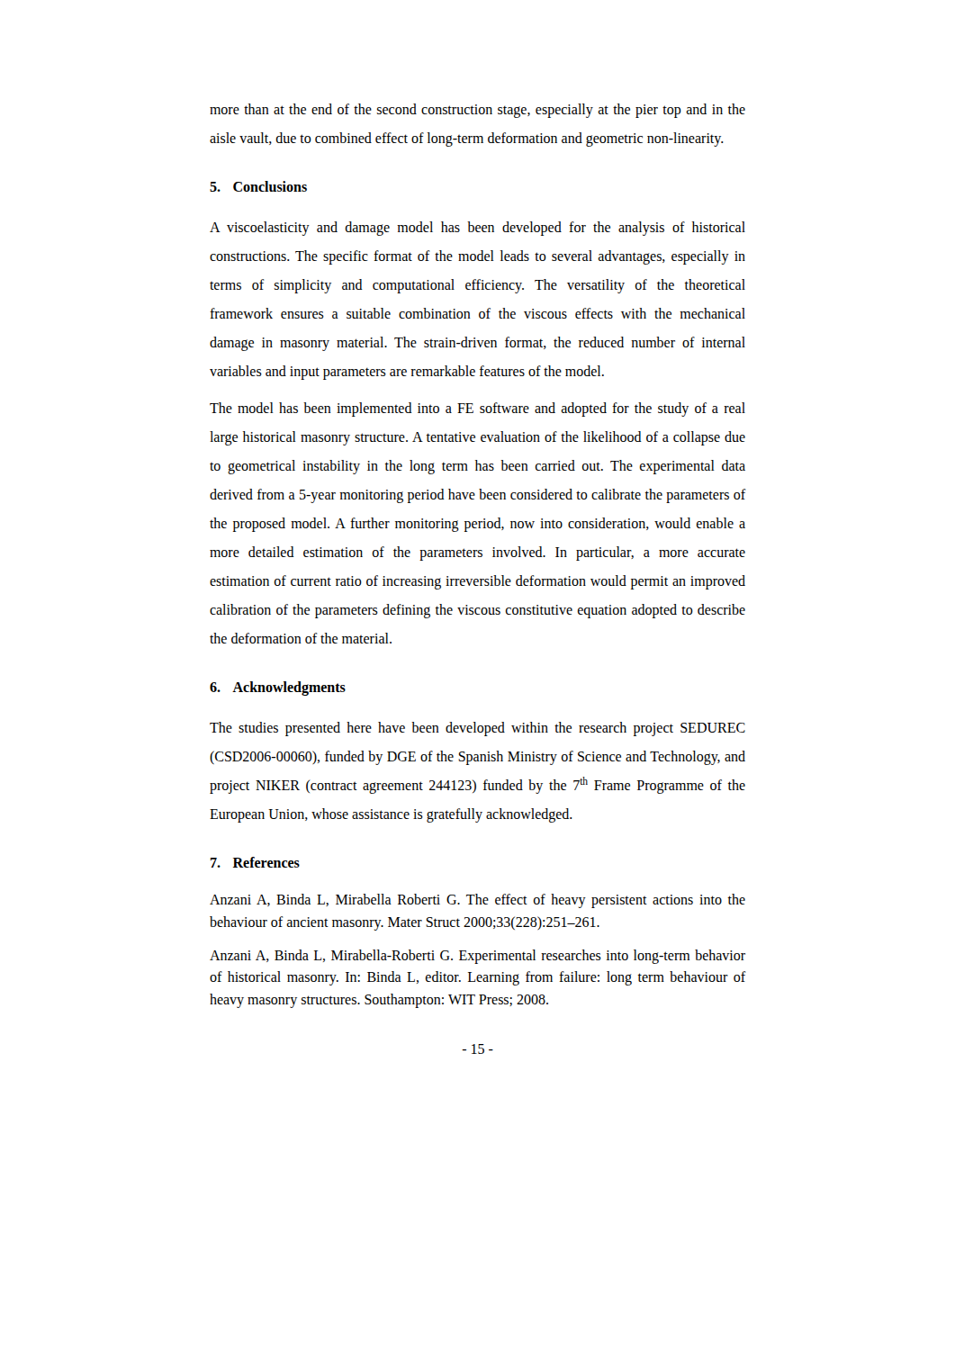more than at the end of the second construction stage, especially at the pier top and in the aisle vault, due to combined effect of long-term deformation and geometric non-linearity.
5. Conclusions
A viscoelasticity and damage model has been developed for the analysis of historical constructions. The specific format of the model leads to several advantages, especially in terms of simplicity and computational efficiency. The versatility of the theoretical framework ensures a suitable combination of the viscous effects with the mechanical damage in masonry material. The strain-driven format, the reduced number of internal variables and input parameters are remarkable features of the model.
The model has been implemented into a FE software and adopted for the study of a real large historical masonry structure. A tentative evaluation of the likelihood of a collapse due to geometrical instability in the long term has been carried out. The experimental data derived from a 5-year monitoring period have been considered to calibrate the parameters of the proposed model. A further monitoring period, now into consideration, would enable a more detailed estimation of the parameters involved. In particular, a more accurate estimation of current ratio of increasing irreversible deformation would permit an improved calibration of the parameters defining the viscous constitutive equation adopted to describe the deformation of the material.
6. Acknowledgments
The studies presented here have been developed within the research project SEDUREC (CSD2006-00060), funded by DGE of the Spanish Ministry of Science and Technology, and project NIKER (contract agreement 244123) funded by the 7th Frame Programme of the European Union, whose assistance is gratefully acknowledged.
7. References
Anzani A, Binda L, Mirabella Roberti G. The effect of heavy persistent actions into the behaviour of ancient masonry. Mater Struct 2000;33(228):251–261.
Anzani A, Binda L, Mirabella-Roberti G. Experimental researches into long-term behavior of historical masonry. In: Binda L, editor. Learning from failure: long term behaviour of heavy masonry structures. Southampton: WIT Press; 2008.
- 15 -